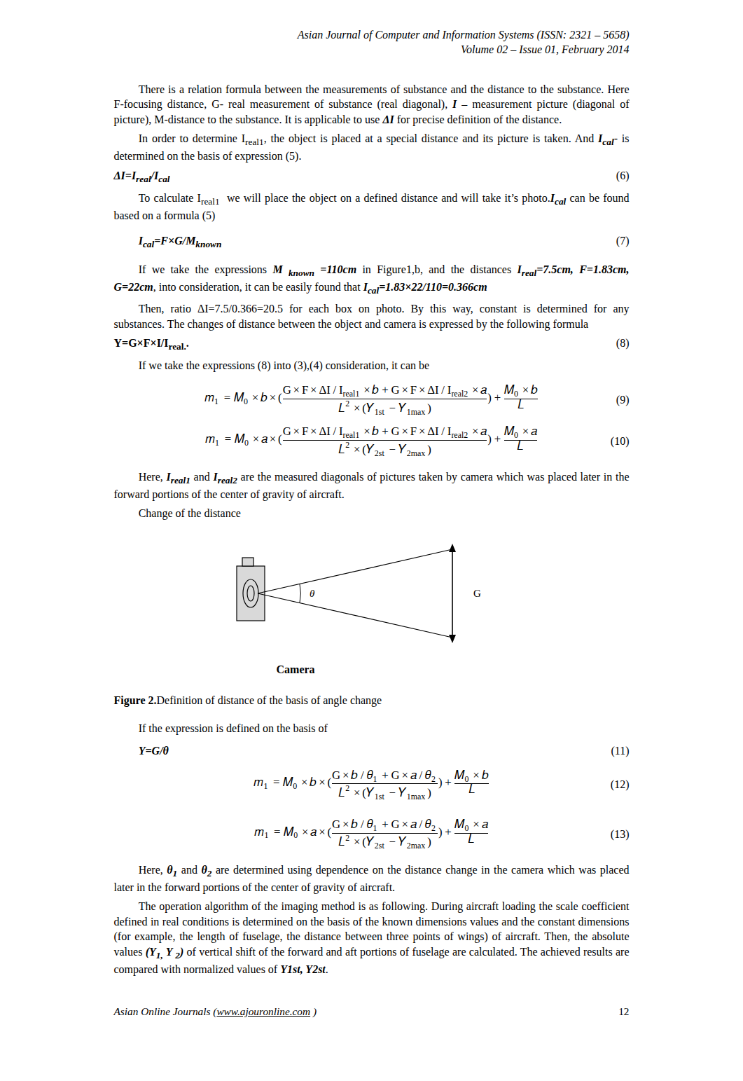Asian Journal of Computer and Information Systems (ISSN: 2321 – 5658) Volume 02 – Issue 01, February 2014
There is a relation formula between the measurements of substance and the distance to the substance. Here F-focusing distance, G- real measurement of substance (real diagonal), I – measurement picture (diagonal of picture), M-distance to the substance. It is applicable to use ΔI for precise definition of the distance.
In order to determine Ireal1, the object is placed at a special distance and its picture is taken. And Ical- is determined on the basis of expression (5).
ΔI=Ireal/Ical(6)
To calculate Ireal1 we will place the object on a defined distance and will take it’s photo.Ical can be found based on a formula (5)
Ical=F×G/Mknown(7)
If we take the expressions M known =110cm in Figure1,b, and the distances Ireal=7.5cm, F=1.83cm, G=22cm, into consideration, it can be easily found that Ical=1.83×22/110=0.366cm
Then, ratio ΔI=7.5/0.366=20.5 for each box on photo. By this way, constant is determined for any substances. The changes of distance between the object and camera is expressed by the following formula
Y=G×F×I/Ireal..(8)
If we take the expressions (8) into (3),(4) consideration, it can be
m1 = M0 × b × ( G×F×ΔI/Ireal1×b + G×F×ΔI/Ireal2×a L2×(Y1st−Y1max) ) + M0×b L (9)
m1 = M0 × a × ( G×F×ΔI/Ireal1×b + G×F×ΔI/Ireal2×a L2×(Y2st−Y2max) ) + M0×a L (10)
Here, Ireal1 and Ireal2 are the measured diagonals of pictures taken by camera which was placed later in the forward portions of the center of gravity of aircraft.
Change of the distance
θ G
Camera
Figure 2. Definition of distance of the basis of angle change
If the expression is defined on the basis of
Y=G/θ(11)
m1 = M0 × b × ( G×b/θ1 + G×a/θ2 L2×(Y1st−Y1max) ) + M0×b L (12)
m1 = M0 × a × ( G×b/θ1 + G×a/θ2 L2×(Y2st−Y2max) ) + M0×a L (13)
Here, θ1 and θ2 are determined using dependence on the distance change in the camera which was placed later in the forward portions of the center of gravity of aircraft.
The operation algorithm of the imaging method is as following. During aircraft loading the scale coefficient defined in real conditions is determined on the basis of the known dimensions values and the constant dimensions (for example, the length of fuselage, the distance between three points of wings) of aircraft. Then, the absolute values (Y1, Y 2) of vertical shift of the forward and aft portions of fuselage are calculated. The achieved results are compared with normalized values of Y1st, Y2st.
Asian Online Journals (www.ajouronline.com ) 12